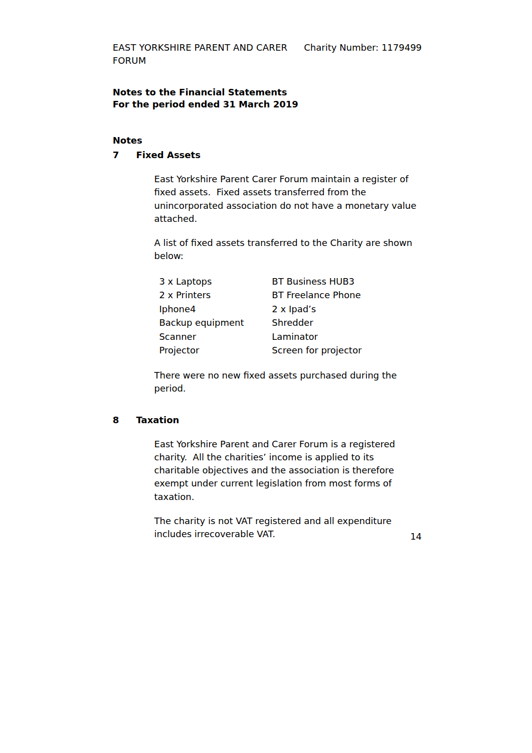EAST YORKSHIRE PARENT AND CARER FORUM
Charity Number: 1179499
Notes to the Financial Statements
For the period ended 31 March 2019
Notes
7
Fixed Assets
East Yorkshire Parent Carer Forum maintain a register of fixed assets. Fixed assets transferred from the unincorporated association do not have a monetary value attached.
A list of fixed assets transferred to the Charity are shown below:
| 3 x Laptops | BT Business HUB3 |
| 2 x Printers | BT Freelance Phone |
| Iphone4 | 2 x Ipad’s |
| Backup equipment | Shredder |
| Scanner | Laminator |
| Projector | Screen for projector |
There were no new fixed assets purchased during the period.
8
Taxation
East Yorkshire Parent and Carer Forum is a registered charity. All the charities’ income is applied to its charitable objectives and the association is therefore exempt under current legislation from most forms of taxation.
The charity is not VAT registered and all expenditure includes irrecoverable VAT.
14